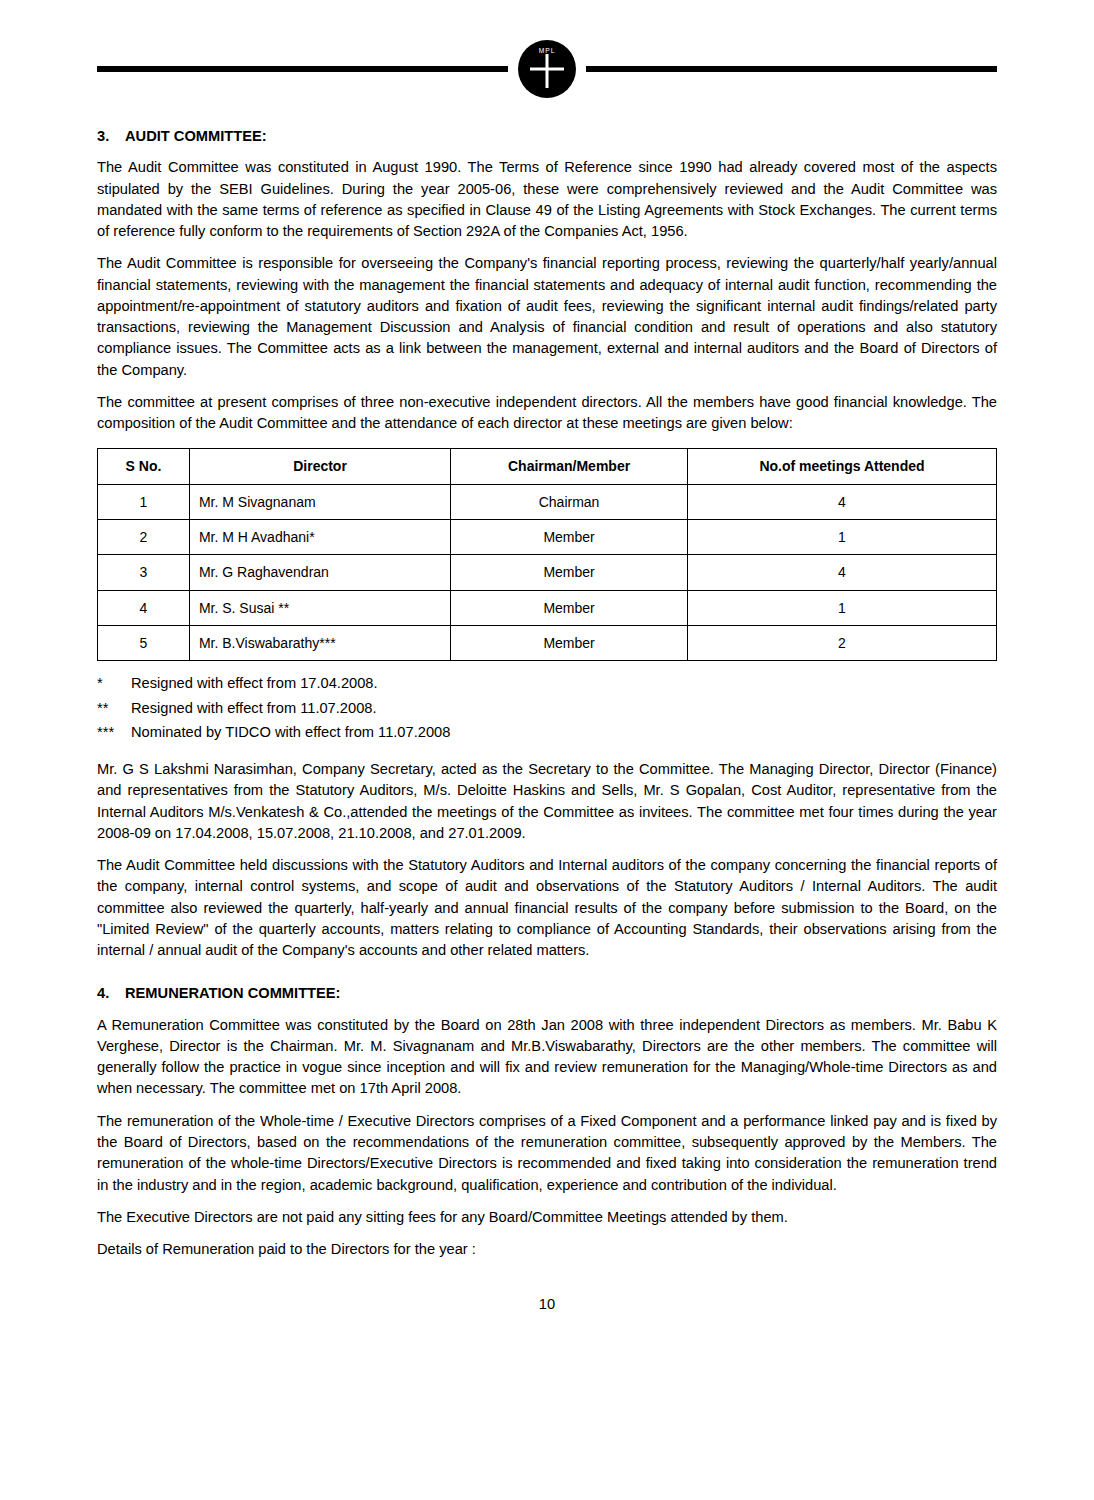MPL
3. AUDIT COMMITTEE:
The Audit Committee was constituted in August 1990. The Terms of Reference since 1990 had already covered most of the aspects stipulated by the SEBI Guidelines. During the year 2005-06, these were comprehensively reviewed and the Audit Committee was mandated with the same terms of reference as specified in Clause 49 of the Listing Agreements with Stock Exchanges. The current terms of reference fully conform to the requirements of Section 292A of the Companies Act, 1956.
The Audit Committee is responsible for overseeing the Company's financial reporting process, reviewing the quarterly/half yearly/annual financial statements, reviewing with the management the financial statements and adequacy of internal audit function, recommending the appointment/re-appointment of statutory auditors and fixation of audit fees, reviewing the significant internal audit findings/related party transactions, reviewing the Management Discussion and Analysis of financial condition and result of operations and also statutory compliance issues. The Committee acts as a link between the management, external and internal auditors and the Board of Directors of the Company.
The committee at present comprises of three non-executive independent directors. All the members have good financial knowledge. The composition of the Audit Committee and the attendance of each director at these meetings are given below:
| S No. | Director | Chairman/Member | No.of meetings Attended |
| --- | --- | --- | --- |
| 1 | Mr. M Sivagnanam | Chairman | 4 |
| 2 | Mr. M H Avadhani* | Member | 1 |
| 3 | Mr. G Raghavendran | Member | 4 |
| 4 | Mr. S. Susai ** | Member | 1 |
| 5 | Mr. B.Viswabarathy*** | Member | 2 |
*Resigned with effect from 17.04.2008.
**Resigned with effect from 11.07.2008.
***Nominated by TIDCO with effect from 11.07.2008
Mr. G S Lakshmi Narasimhan, Company Secretary, acted as the Secretary to the Committee. The Managing Director, Director (Finance) and representatives from the Statutory Auditors, M/s. Deloitte Haskins and Sells, Mr. S Gopalan, Cost Auditor, representative from the Internal Auditors M/s.Venkatesh & Co.,attended the meetings of the Committee as invitees. The committee met four times during the year 2008-09 on 17.04.2008, 15.07.2008, 21.10.2008, and 27.01.2009.
The Audit Committee held discussions with the Statutory Auditors and Internal auditors of the company concerning the financial reports of the company, internal control systems, and scope of audit and observations of the Statutory Auditors / Internal Auditors. The audit committee also reviewed the quarterly, half-yearly and annual financial results of the company before submission to the Board, on the "Limited Review" of the quarterly accounts, matters relating to compliance of Accounting Standards, their observations arising from the internal / annual audit of the Company's accounts and other related matters.
4. REMUNERATION COMMITTEE:
A Remuneration Committee was constituted by the Board on 28th Jan 2008 with three independent Directors as members. Mr. Babu K Verghese, Director is the Chairman. Mr. M. Sivagnanam and Mr.B.Viswabarathy, Directors are the other members. The committee will generally follow the practice in vogue since inception and will fix and review remuneration for the Managing/Whole-time Directors as and when necessary. The committee met on 17th April 2008.
The remuneration of the Whole-time / Executive Directors comprises of a Fixed Component and a performance linked pay and is fixed by the Board of Directors, based on the recommendations of the remuneration committee, subsequently approved by the Members. The remuneration of the whole-time Directors/Executive Directors is recommended and fixed taking into consideration the remuneration trend in the industry and in the region, academic background, qualification, experience and contribution of the individual.
The Executive Directors are not paid any sitting fees for any Board/Committee Meetings attended by them.
Details of Remuneration paid to the Directors for the year :
10